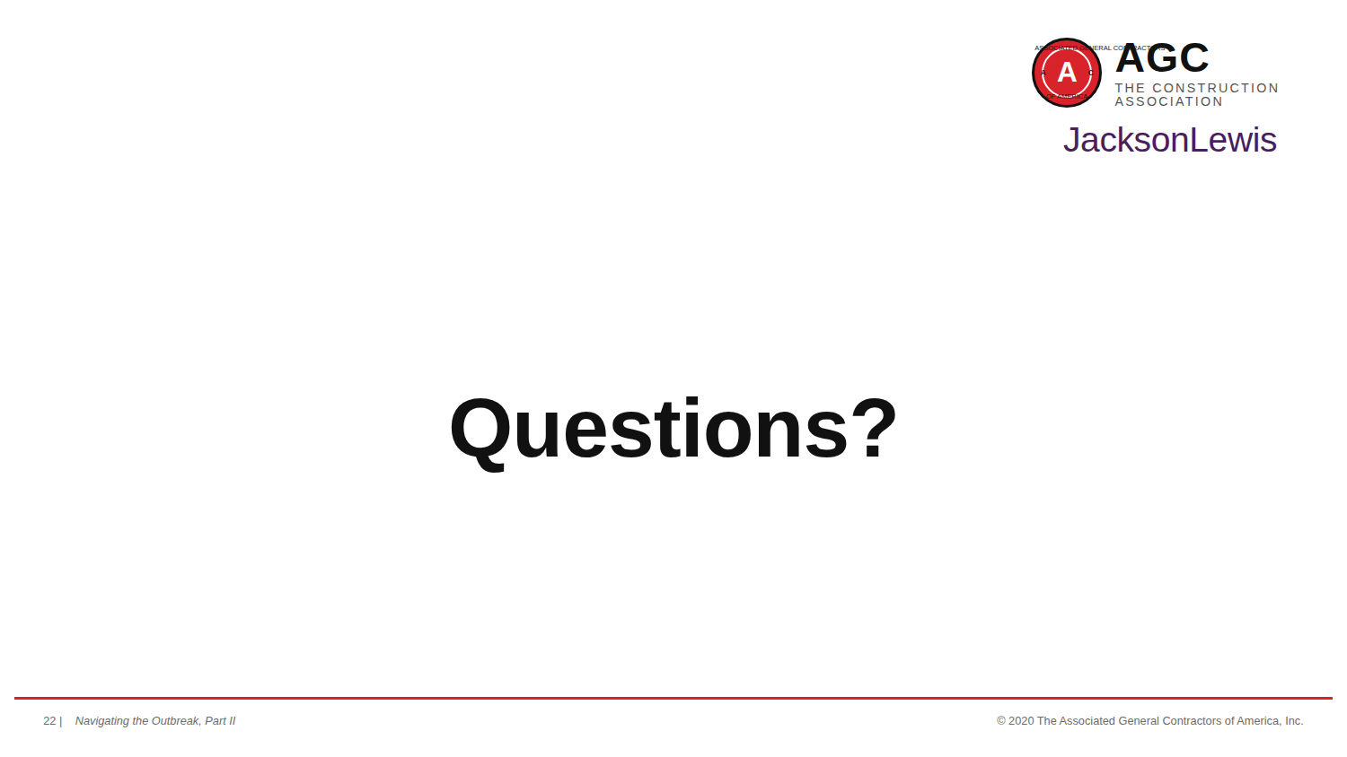ASSOCIATED GENERAL CONTRACTORS A A C OF AMERICA
AGC THE CONSTRUCTION ASSOCIATION
JacksonLewis
Questions?
22 | Navigating the Outbreak, Part II
© 2020 The Associated General Contractors of America, Inc.